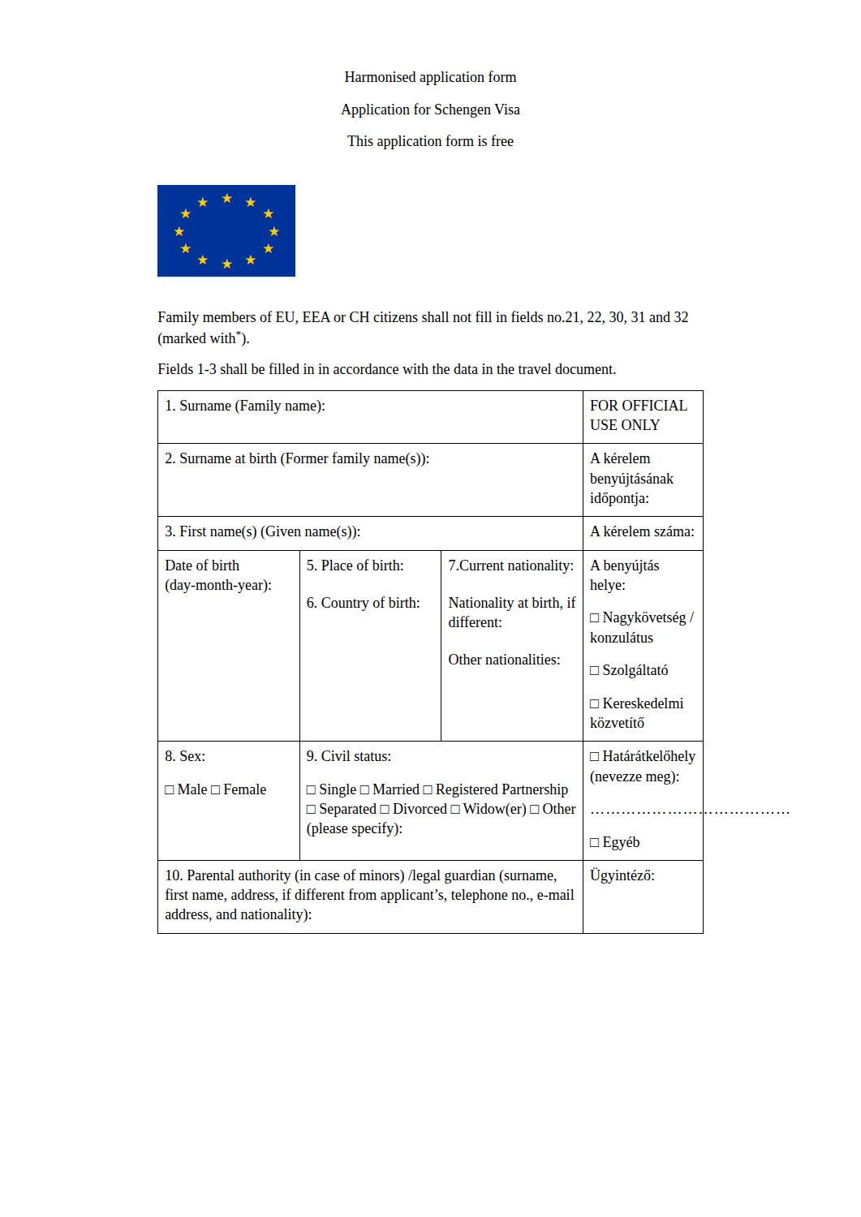Harmonised application form
Application for Schengen Visa
This application form is free
★ ★ ★ ★ ★ ★ ★ ★ ★ ★ ★ ★
Family members of EU, EEA or CH citizens shall not fill in fields no.21, 22, 30, 31 and 32 (marked with*).
Fields 1-3 shall be filled in in accordance with the data in the travel document.
| 1. Surname (Family name): | FOR OFFICIAL USE ONLY |
| 2. Surname at birth (Former family name(s)): | A kérelem benyújtásának időpontja: |
| 3. First name(s) (Given name(s)): | A kérelem száma: |
| Date of birth (day-month-year): | 5. Place of birth: 6. Country of birth: | 7.Current nationality: Nationality at birth, if different: Other nationalities: | A benyújtás helye: □ Nagykövetség / konzulátus □ Szolgáltató □ Kereskedelmi közvetítő |
| 8. Sex: □ Male □ Female | 9. Civil status: □ Single □ Married □ Registered Partnership □ Separated □ Divorced □ Widow(er) □ Other (please specify): | □ Határátkelőhely (nevezze meg): ………………………………… □ Egyéb |
| 10. Parental authority (in case of minors) /legal guardian (surname, first name, address, if different from applicant’s, telephone no., e-mail address, and nationality): | Ügyintéző: |